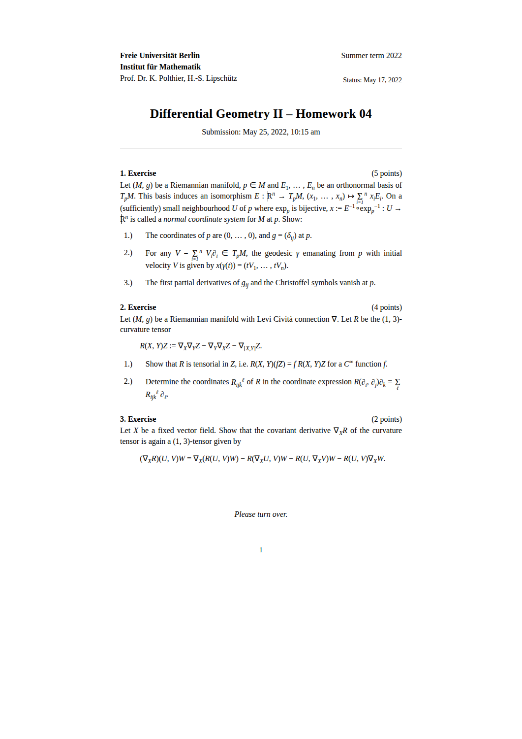Freie Universität Berlin
Institut für Mathematik
Prof. Dr. K. Polthier, H.-S. Lipschütz
Summer term 2022 Status: May 17, 2022
Differential Geometry II – Homework 04
Submission: May 25, 2022, 10:15 am
1. Exercise (5 points)
Let (M, g) be a Riemannian manifold, p ∈ M and E1, … , En be an orthonormal basis of TpM. This basis induces an isomorphism E : n → TpM, (x1, … , xn) ↦ Σi=1n xiEi. On a (sufficiently) small neighbourhood U of p where expp is bijective, x := E−1∘expp−1 : U → n is called a normal coordinate system for M at p. Show:
1.) The coordinates of p are (0, … , 0), and g = (δij) at p.
2.) For any V = Σi=1n Vi∂i ∈ TpM, the geodesic γ emanating from p with initial velocity V is given by x(γ(t)) = (tV1, … , tVn).
3.) The first partial derivatives of gij and the Christoffel symbols vanish at p.
2. Exercise (4 points)
Let (M, g) be a Riemannian manifold with Levi Cività connection ∇. Let R be the (1, 3)-curvature tensor
R(X, Y)Z := ∇X∇YZ − ∇Y∇XZ − ∇[X,Y]Z.
1.) Show that R is tensorial in Z, i.e. R(X, Y)(fZ) = f R(X, Y)Z for a C∞ function f.
2.) Determine the coordinates Rijk ℓ of R in the coordinate expression R(∂i, ∂j)∂k = Σℓ Rijk ℓ ∂ℓ.
3. Exercise (2 points)
Let X be a fixed vector field. Show that the covariant derivative ∇XR of the curvature tensor is again a (1, 3)-tensor given by
(∇XR)(U, V)W = ∇X(R(U, V)W) − R(∇XU, V)W − R(U, ∇XV)W − R(U, V)∇XW.
Please turn over.
1